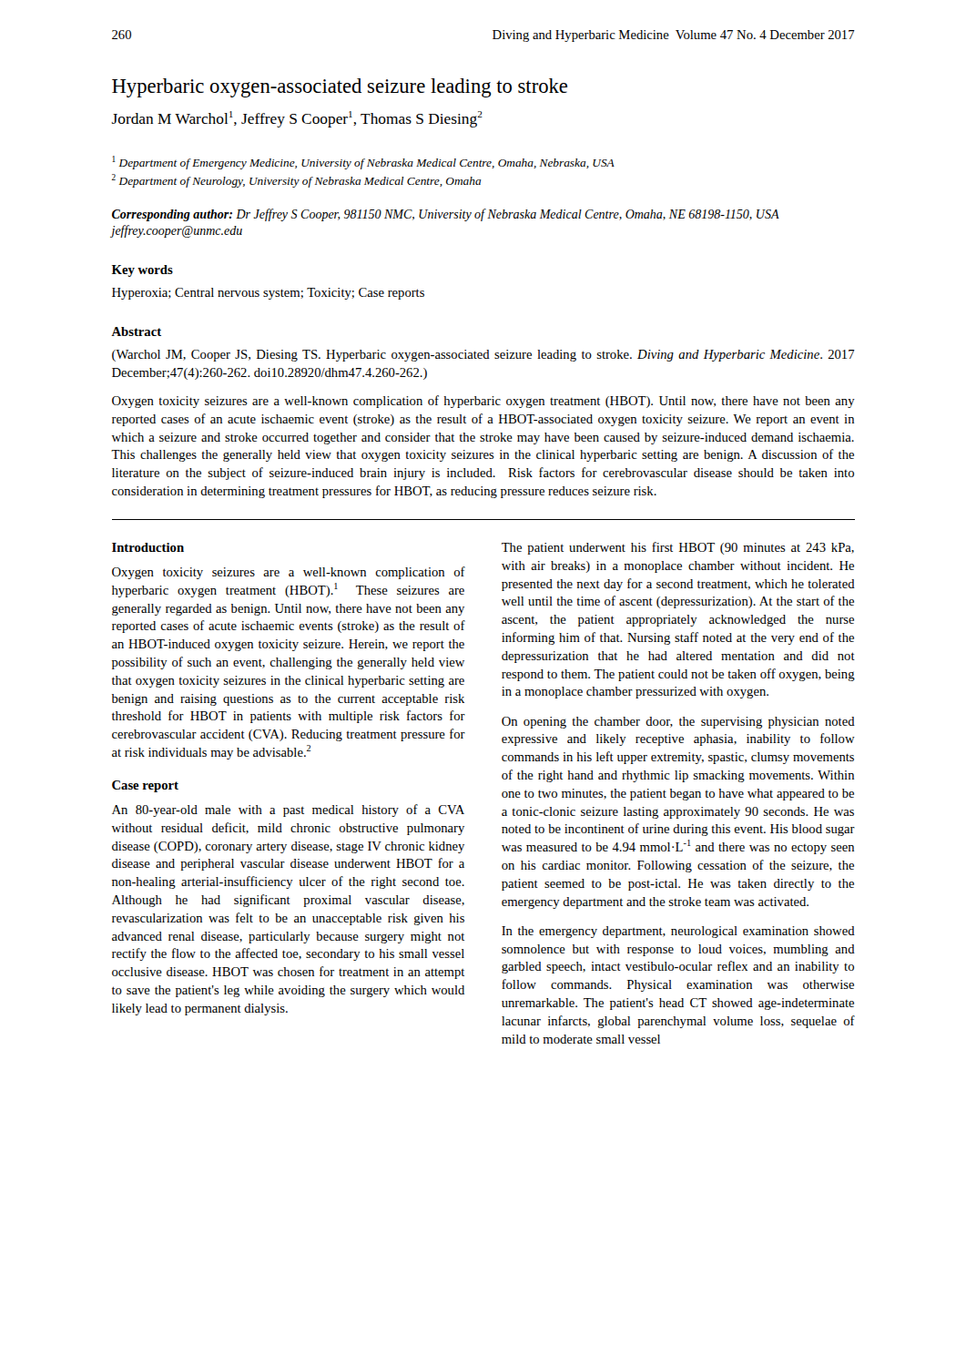260 Diving and Hyperbaric Medicine Volume 47 No. 4 December 2017
Hyperbaric oxygen-associated seizure leading to stroke
Jordan M Warchol1, Jeffrey S Cooper1, Thomas S Diesing2
1 Department of Emergency Medicine, University of Nebraska Medical Centre, Omaha, Nebraska, USA
2 Department of Neurology, University of Nebraska Medical Centre, Omaha
Corresponding author: Dr Jeffrey S Cooper, 981150 NMC, University of Nebraska Medical Centre, Omaha, NE 68198-1150, USA
jeffrey.cooper@unmc.edu
Key words
Hyperoxia; Central nervous system; Toxicity; Case reports
Abstract
(Warchol JM, Cooper JS, Diesing TS. Hyperbaric oxygen-associated seizure leading to stroke. Diving and Hyperbaric Medicine. 2017 December;47(4):260-262. doi10.28920/dhm47.4.260-262.)
Oxygen toxicity seizures are a well-known complication of hyperbaric oxygen treatment (HBOT). Until now, there have not been any reported cases of an acute ischaemic event (stroke) as the result of a HBOT-associated oxygen toxicity seizure. We report an event in which a seizure and stroke occurred together and consider that the stroke may have been caused by seizure-induced demand ischaemia. This challenges the generally held view that oxygen toxicity seizures in the clinical hyperbaric setting are benign. A discussion of the literature on the subject of seizure-induced brain injury is included. Risk factors for cerebrovascular disease should be taken into consideration in determining treatment pressures for HBOT, as reducing pressure reduces seizure risk.
Introduction
Oxygen toxicity seizures are a well-known complication of hyperbaric oxygen treatment (HBOT).1 These seizures are generally regarded as benign. Until now, there have not been any reported cases of acute ischaemic events (stroke) as the result of an HBOT-induced oxygen toxicity seizure. Herein, we report the possibility of such an event, challenging the generally held view that oxygen toxicity seizures in the clinical hyperbaric setting are benign and raising questions as to the current acceptable risk threshold for HBOT in patients with multiple risk factors for cerebrovascular accident (CVA). Reducing treatment pressure for at risk individuals may be advisable.2
Case report
An 80-year-old male with a past medical history of a CVA without residual deficit, mild chronic obstructive pulmonary disease (COPD), coronary artery disease, stage IV chronic kidney disease and peripheral vascular disease underwent HBOT for a non-healing arterial-insufficiency ulcer of the right second toe. Although he had significant proximal vascular disease, revascularization was felt to be an unacceptable risk given his advanced renal disease, particularly because surgery might not rectify the flow to the affected toe, secondary to his small vessel occlusive disease. HBOT was chosen for treatment in an attempt to save the patient's leg while avoiding the surgery which would likely lead to permanent dialysis.
The patient underwent his first HBOT (90 minutes at 243 kPa, with air breaks) in a monoplace chamber without incident. He presented the next day for a second treatment, which he tolerated well until the time of ascent (depressurization). At the start of the ascent, the patient appropriately acknowledged the nurse informing him of that. Nursing staff noted at the very end of the depressurization that he had altered mentation and did not respond to them. The patient could not be taken off oxygen, being in a monoplace chamber pressurized with oxygen.
On opening the chamber door, the supervising physician noted expressive and likely receptive aphasia, inability to follow commands in his left upper extremity, spastic, clumsy movements of the right hand and rhythmic lip smacking movements. Within one to two minutes, the patient began to have what appeared to be a tonic-clonic seizure lasting approximately 90 seconds. He was noted to be incontinent of urine during this event. His blood sugar was measured to be 4.94 mmol·L-1 and there was no ectopy seen on his cardiac monitor. Following cessation of the seizure, the patient seemed to be post-ictal. He was taken directly to the emergency department and the stroke team was activated.
In the emergency department, neurological examination showed somnolence but with response to loud voices, mumbling and garbled speech, intact vestibulo-ocular reflex and an inability to follow commands. Physical examination was otherwise unremarkable. The patient's head CT showed age-indeterminate lacunar infarcts, global parenchymal volume loss, sequelae of mild to moderate small vessel